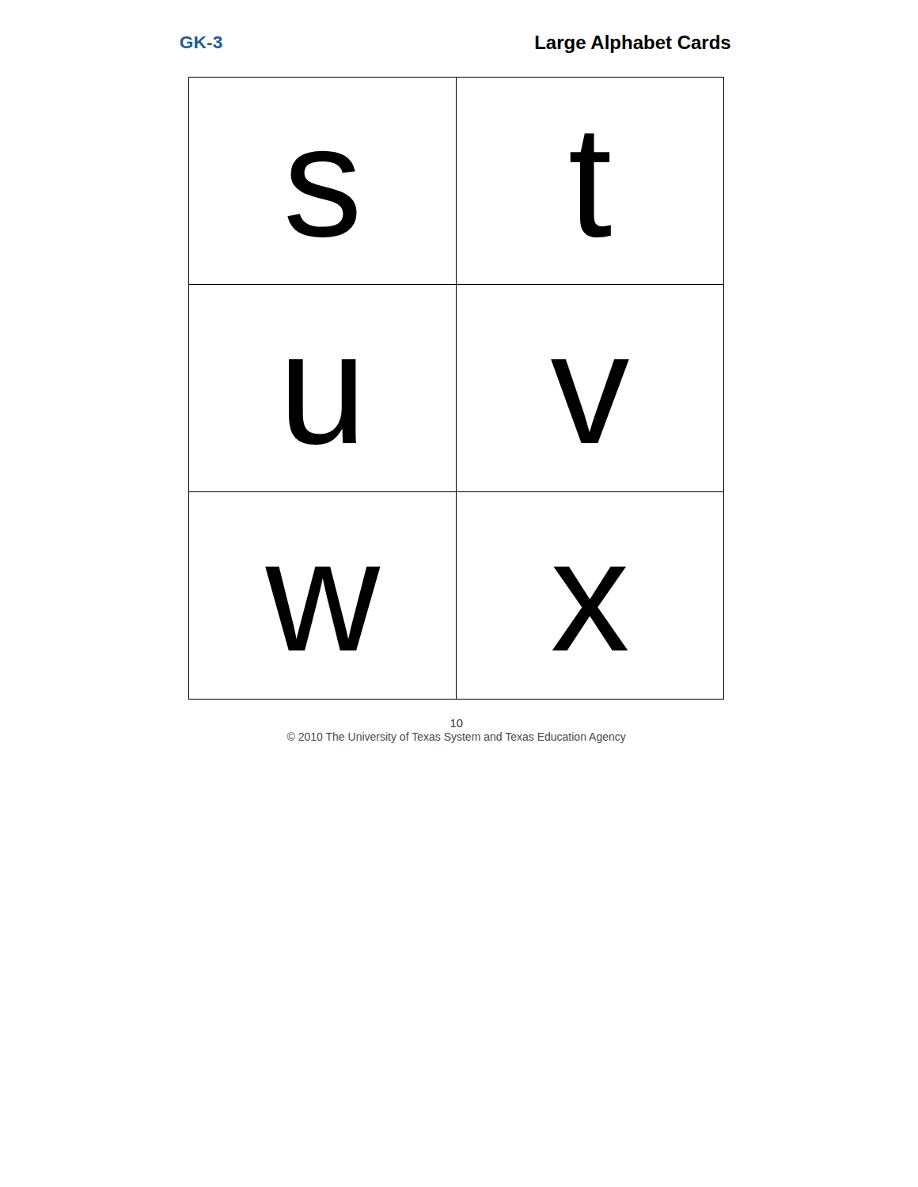GK-3
Large Alphabet Cards
| s | t |
| u | v |
| w | x |
10
© 2010 The University of Texas System and Texas Education Agency